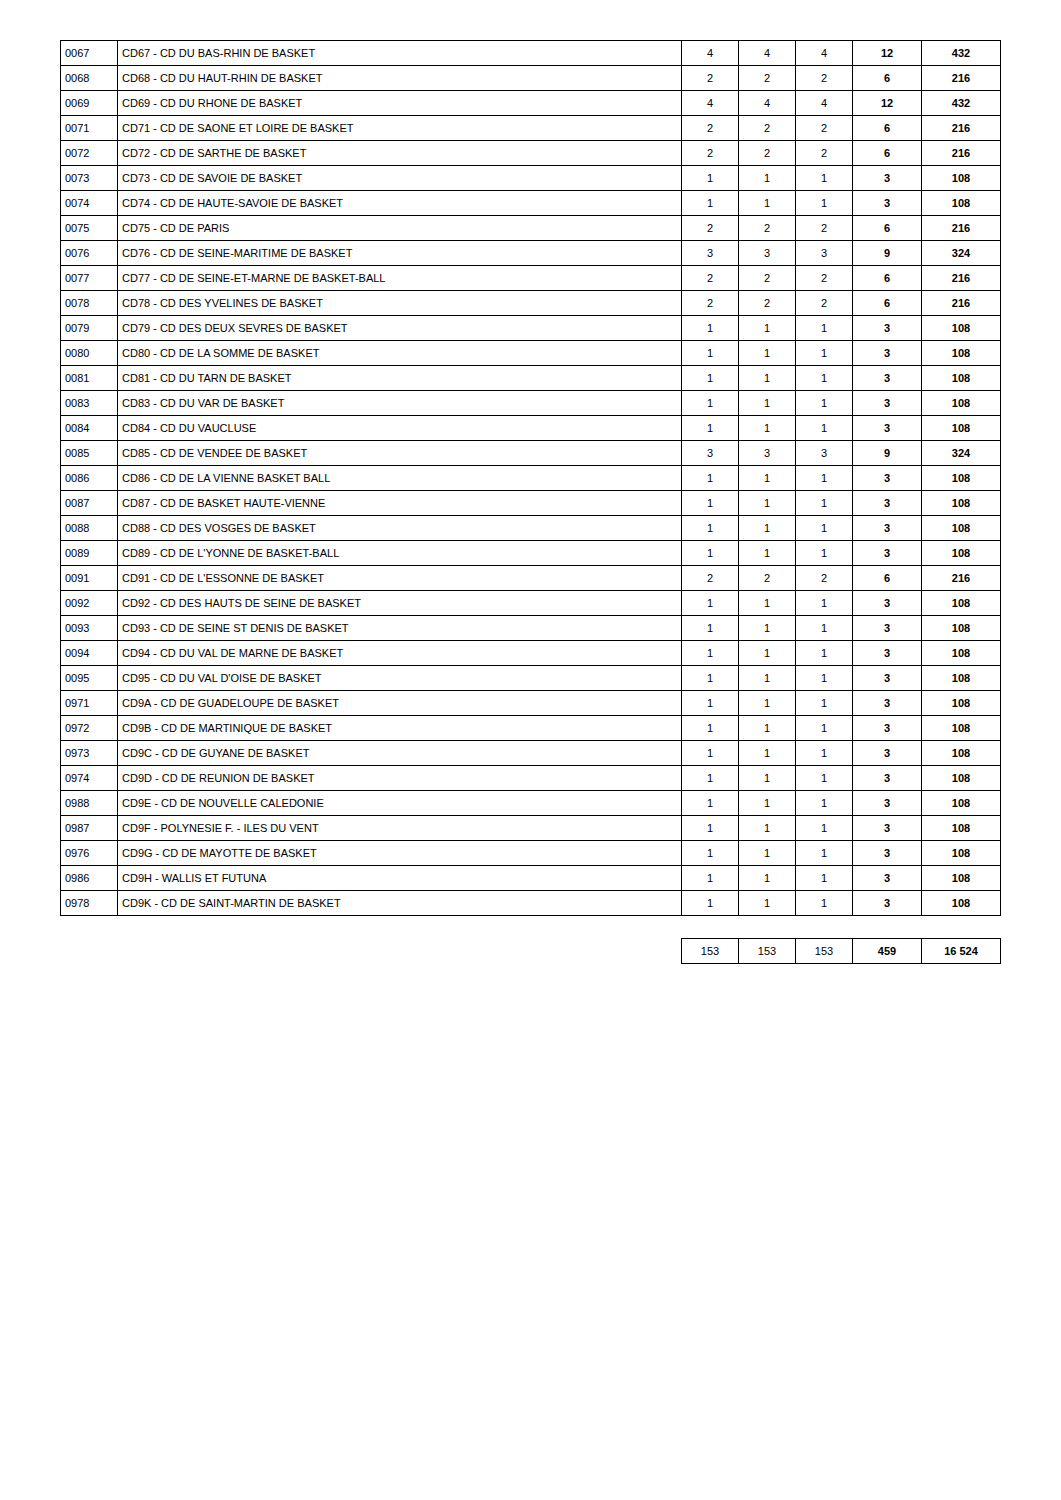| 0067 | CD67 - CD DU BAS-RHIN DE BASKET | 4 | 4 | 4 | 12 | 432 |
| 0068 | CD68 - CD DU HAUT-RHIN DE BASKET | 2 | 2 | 2 | 6 | 216 |
| 0069 | CD69 - CD DU RHONE DE BASKET | 4 | 4 | 4 | 12 | 432 |
| 0071 | CD71 - CD DE SAONE ET LOIRE DE BASKET | 2 | 2 | 2 | 6 | 216 |
| 0072 | CD72 - CD DE SARTHE DE BASKET | 2 | 2 | 2 | 6 | 216 |
| 0073 | CD73 - CD DE SAVOIE DE BASKET | 1 | 1 | 1 | 3 | 108 |
| 0074 | CD74 - CD DE HAUTE-SAVOIE DE BASKET | 1 | 1 | 1 | 3 | 108 |
| 0075 | CD75 - CD DE PARIS | 2 | 2 | 2 | 6 | 216 |
| 0076 | CD76 - CD DE SEINE-MARITIME DE BASKET | 3 | 3 | 3 | 9 | 324 |
| 0077 | CD77 - CD DE SEINE-ET-MARNE DE BASKET-BALL | 2 | 2 | 2 | 6 | 216 |
| 0078 | CD78 - CD DES YVELINES DE BASKET | 2 | 2 | 2 | 6 | 216 |
| 0079 | CD79 - CD DES DEUX SEVRES DE BASKET | 1 | 1 | 1 | 3 | 108 |
| 0080 | CD80 - CD DE LA SOMME DE BASKET | 1 | 1 | 1 | 3 | 108 |
| 0081 | CD81 - CD DU TARN DE BASKET | 1 | 1 | 1 | 3 | 108 |
| 0083 | CD83 - CD DU VAR DE BASKET | 1 | 1 | 1 | 3 | 108 |
| 0084 | CD84 - CD DU VAUCLUSE | 1 | 1 | 1 | 3 | 108 |
| 0085 | CD85 - CD DE VENDEE DE BASKET | 3 | 3 | 3 | 9 | 324 |
| 0086 | CD86 - CD DE LA VIENNE BASKET BALL | 1 | 1 | 1 | 3 | 108 |
| 0087 | CD87 - CD DE BASKET HAUTE-VIENNE | 1 | 1 | 1 | 3 | 108 |
| 0088 | CD88 - CD DES VOSGES DE BASKET | 1 | 1 | 1 | 3 | 108 |
| 0089 | CD89 - CD DE L'YONNE DE BASKET-BALL | 1 | 1 | 1 | 3 | 108 |
| 0091 | CD91 - CD DE L'ESSONNE DE BASKET | 2 | 2 | 2 | 6 | 216 |
| 0092 | CD92 - CD DES HAUTS DE SEINE DE BASKET | 1 | 1 | 1 | 3 | 108 |
| 0093 | CD93 - CD DE SEINE ST DENIS DE BASKET | 1 | 1 | 1 | 3 | 108 |
| 0094 | CD94 - CD DU VAL DE MARNE DE BASKET | 1 | 1 | 1 | 3 | 108 |
| 0095 | CD95 - CD DU VAL D'OISE DE BASKET | 1 | 1 | 1 | 3 | 108 |
| 0971 | CD9A - CD DE GUADELOUPE DE BASKET | 1 | 1 | 1 | 3 | 108 |
| 0972 | CD9B - CD DE MARTINIQUE DE BASKET | 1 | 1 | 1 | 3 | 108 |
| 0973 | CD9C - CD DE GUYANE DE BASKET | 1 | 1 | 1 | 3 | 108 |
| 0974 | CD9D - CD DE REUNION DE BASKET | 1 | 1 | 1 | 3 | 108 |
| 0988 | CD9E - CD DE NOUVELLE CALEDONIE | 1 | 1 | 1 | 3 | 108 |
| 0987 | CD9F - POLYNESIE F. - ILES DU VENT | 1 | 1 | 1 | 3 | 108 |
| 0976 | CD9G - CD DE MAYOTTE DE BASKET | 1 | 1 | 1 | 3 | 108 |
| 0986 | CD9H - WALLIS ET FUTUNA | 1 | 1 | 1 | 3 | 108 |
| 0978 | CD9K - CD DE SAINT-MARTIN DE BASKET | 1 | 1 | 1 | 3 | 108 |
| | | 153 | 153 | 153 | 459 | 16 524 |